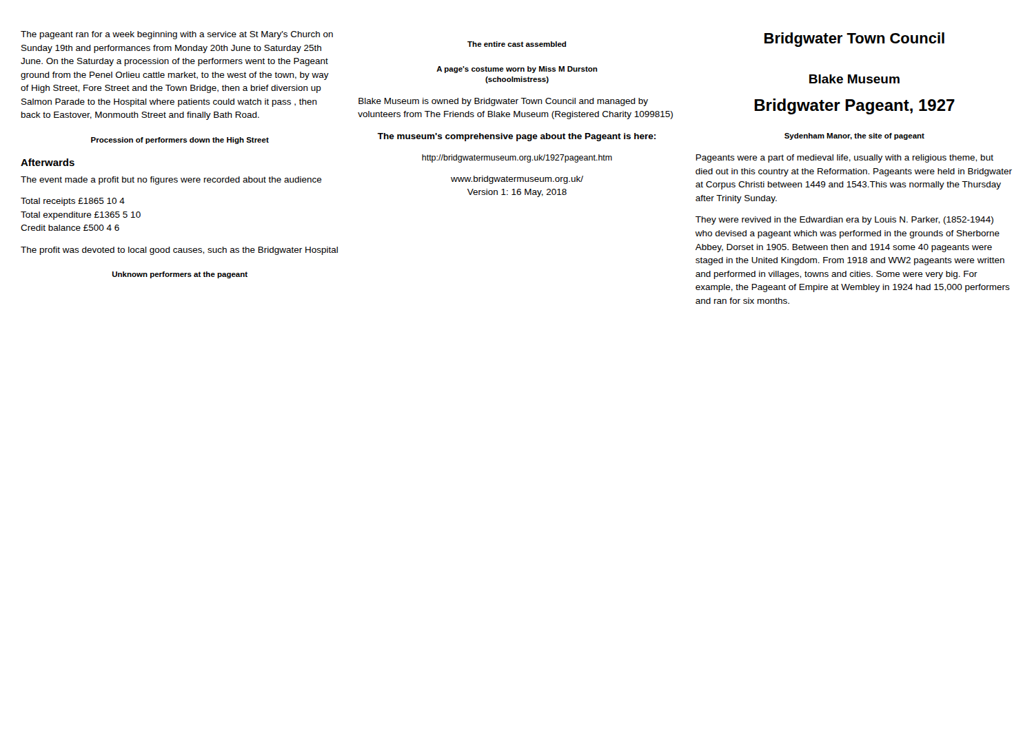The pageant ran for a week beginning with a service at St Mary's Church on Sunday 19th and performances from Monday 20th June to Saturday 25th June. On the Saturday a procession of the performers went to the Pageant ground from the Penel Orlieu cattle market, to the west of the town, by way of High Street, Fore Street and the Town Bridge, then a brief diversion up Salmon Parade to the Hospital where patients could watch it pass , then back to Eastover, Monmouth Street and finally Bath Road.
Procession of performers down the High Street
Afterwards
The event made a profit but no figures were recorded about the audience
Total receipts £1865 10 4 Total expenditure £1365 5 10 Credit balance £500 4 6
The profit was devoted to local good causes, such as the Bridgwater Hospital
Unknown performers at the pageant
The entire cast assembled
A page's costume worn by Miss M Durston
(schoolmistress)
Blake Museum is owned by Bridgwater Town Council and managed by volunteers from The Friends of Blake Museum (Registered Charity 1099815)
The museum's comprehensive page about the Pageant is here:
http://bridgwatermuseum.org.uk/1927pageant.htm
www.bridgwatermuseum.org.uk/
Version 1: 16 May, 2018
Bridgwater Town Council
Blake Museum
Bridgwater Pageant, 1927
Sydenham Manor, the site of pageant
Pageants were a part of medieval life, usually with a religious theme, but died out in this country at the Reformation. Pageants were held in Bridgwater at Corpus Christi between 1449 and 1543.This was normally the Thursday after Trinity Sunday.
They were revived in the Edwardian era by Louis N. Parker, (1852-1944) who devised a pageant which was performed in the grounds of Sherborne Abbey, Dorset in 1905. Between then and 1914 some 40 pageants were staged in the United Kingdom. From 1918 and WW2 pageants were written and performed in villages, towns and cities. Some were very big. For example, the Pageant of Empire at Wembley in 1924 had 15,000 performers and ran for six months.